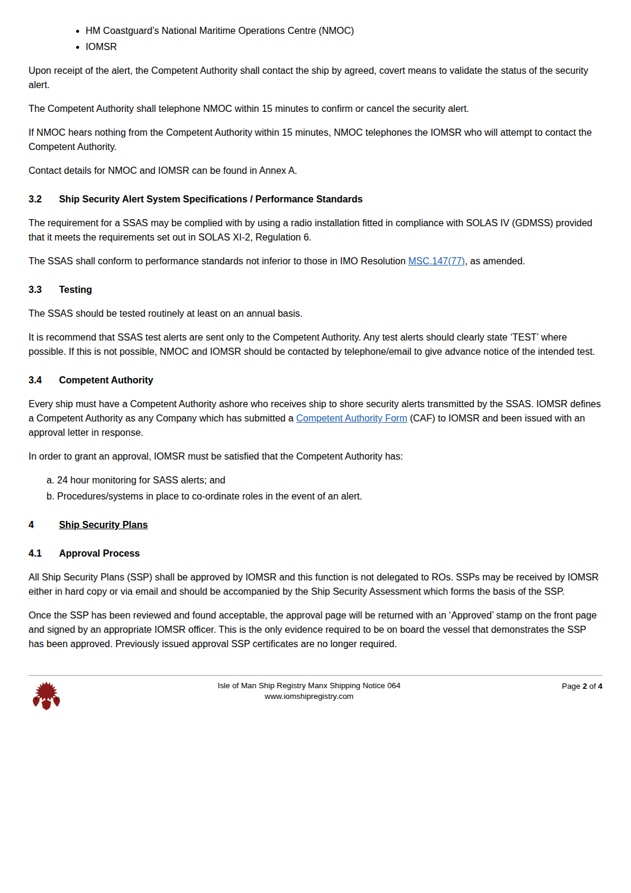HM Coastguard’s National Maritime Operations Centre (NMOC)
IOMSR
Upon receipt of the alert, the Competent Authority shall contact the ship by agreed, covert means to validate the status of the security alert.
The Competent Authority shall telephone NMOC within 15 minutes to confirm or cancel the security alert.
If NMOC hears nothing from the Competent Authority within 15 minutes, NMOC telephones the IOMSR who will attempt to contact the Competent Authority.
Contact details for NMOC and IOMSR can be found in Annex A.
3.2 Ship Security Alert System Specifications / Performance Standards
The requirement for a SSAS may be complied with by using a radio installation fitted in compliance with SOLAS IV (GDMSS) provided that it meets the requirements set out in SOLAS XI-2, Regulation 6.
The SSAS shall conform to performance standards not inferior to those in IMO Resolution MSC.147(77), as amended.
3.3 Testing
The SSAS should be tested routinely at least on an annual basis.
It is recommend that SSAS test alerts are sent only to the Competent Authority. Any test alerts should clearly state ‘TEST’ where possible. If this is not possible, NMOC and IOMSR should be contacted by telephone/email to give advance notice of the intended test.
3.4 Competent Authority
Every ship must have a Competent Authority ashore who receives ship to shore security alerts transmitted by the SSAS. IOMSR defines a Competent Authority as any Company which has submitted a Competent Authority Form (CAF) to IOMSR and been issued with an approval letter in response.
In order to grant an approval, IOMSR must be satisfied that the Competent Authority has:
24 hour monitoring for SASS alerts; and
Procedures/systems in place to co-ordinate roles in the event of an alert.
4 Ship Security Plans
4.1 Approval Process
All Ship Security Plans (SSP) shall be approved by IOMSR and this function is not delegated to ROs. SSPs may be received by IOMSR either in hard copy or via email and should be accompanied by the Ship Security Assessment which forms the basis of the SSP.
Once the SSP has been reviewed and found acceptable, the approval page will be returned with an ‘Approved’ stamp on the front page and signed by an appropriate IOMSR officer. This is the only evidence required to be on board the vessel that demonstrates the SSP has been approved. Previously issued approval SSP certificates are no longer required.
Isle of Man Ship Registry Manx Shipping Notice 064
www.iomshipregistry.com
Page 2 of 4